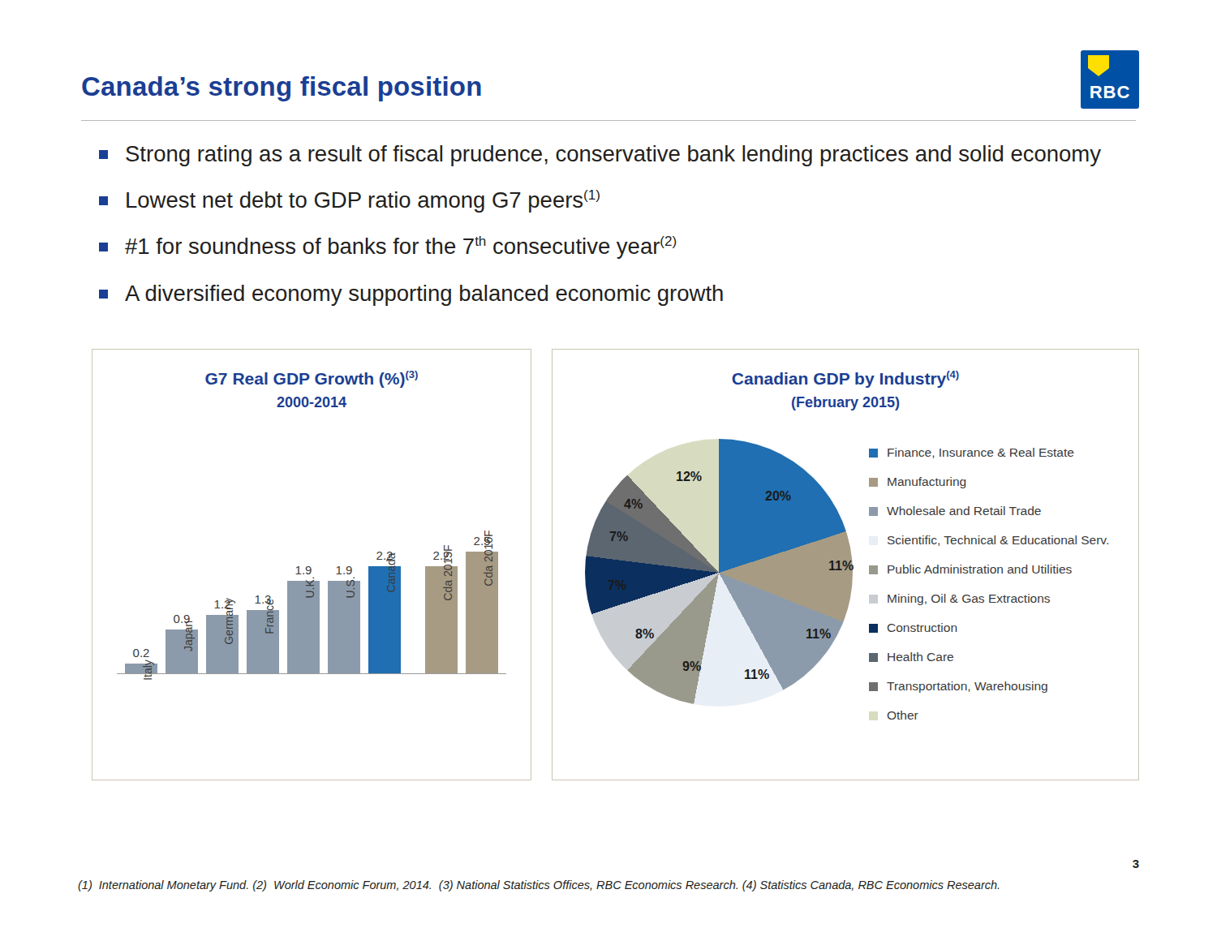Canada’s strong fiscal position
RBC
Strong rating as a result of fiscal prudence, conservative bank lending practices and solid economy
Lowest net debt to GDP ratio among G7 peers(1)
#1 for soundness of banks for the 7th consecutive year(2)
A diversified economy supporting balanced economic growth
G7 Real GDP Growth (%)(3)
2000-2014
0.2
Italy
0.9
Japan
1.2
Germany
1.3
France
1.9
U.K.
1.9
U.S.
2.2
Canada
2.2
Cda 2015F
2.5
Cda 2016F
Canadian GDP by Industry(4)
(February 2015)
20%
11%
11%
11%
9%
8%
7%
7%
4%
12%
Finance, Insurance & Real Estate
Manufacturing
Wholesale and Retail Trade
Scientific, Technical & Educational Serv.
Public Administration and Utilities
Mining, Oil & Gas Extractions
Construction
Health Care
Transportation, Warehousing
Other
3
(1) International Monetary Fund. (2) World Economic Forum, 2014. (3) National Statistics Offices, RBC Economics Research. (4) Statistics Canada, RBC Economics Research.